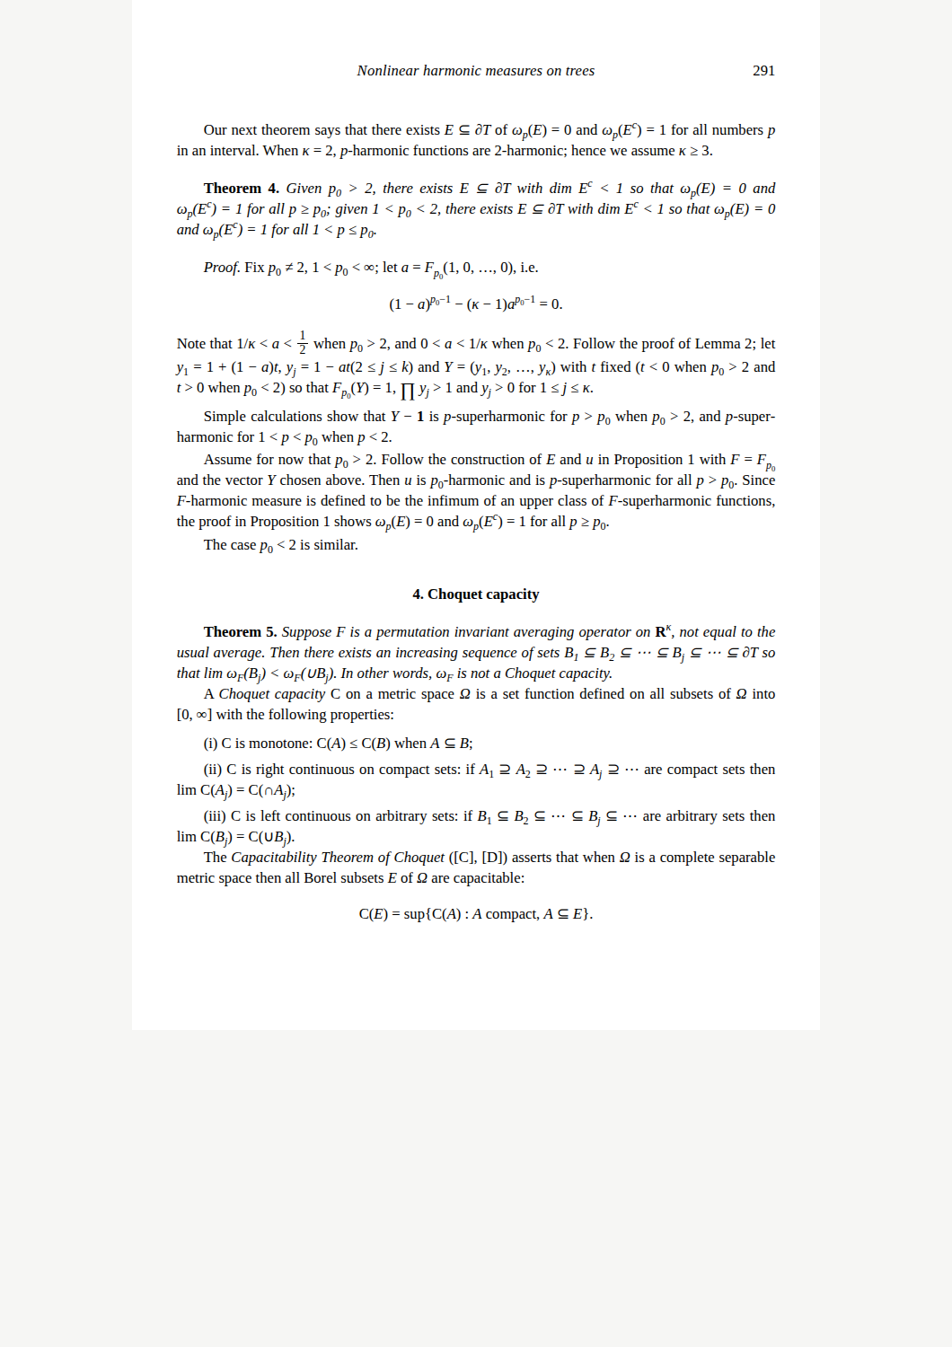Nonlinear harmonic measures on trees 291
Our next theorem says that there exists E ⊆ ∂T of ωp(E) = 0 and ωp(Ec) = 1 for all numbers p in an interval. When κ = 2, p-harmonic functions are 2-harmonic; hence we assume κ ≥ 3.
Theorem 4. Given p0 > 2, there exists E ⊆ ∂T with dim Ec < 1 so that ωp(E) = 0 and ωp(Ec) = 1 for all p ≥ p0; given 1 < p0 < 2, there exists E ⊆ ∂T with dim Ec < 1 so that ωp(E) = 0 and ωp(Ec) = 1 for all 1 < p ≤ p0.
Proof. Fix p0 ≠ 2, 1 < p0 < ∞; let a = Fp0(1, 0, …, 0), i.e.
(1 − a)p0−1 − (κ − 1)ap0−1 = 0.
Note that 1/κ < a < 12 when p0 > 2, and 0 < a < 1/κ when p0 < 2. Follow the proof of Lemma 2; let y1 = 1 + (1 − a)t, yj = 1 − at(2 ≤ j ≤ k) and Y = (y1, y2, …, yκ) with t fixed (t < 0 when p0 > 2 and t > 0 when p0 < 2) so that Fp0(Y) = 1, ∏ yj > 1 and yj > 0 for 1 ≤ j ≤ κ.
Simple calculations show that Y − 1 is p-superharmonic for p > p0 when p0 > 2, and p-superharmonic for 1 < p < p0 when p < 2.
Assume for now that p0 > 2. Follow the construction of E and u in Proposition 1 with F = Fp0 and the vector Y chosen above. Then u is p0-harmonic and is p-superharmonic for all p > p0. Since F-harmonic measure is defined to be the infimum of an upper class of F-superharmonic functions, the proof in Proposition 1 shows ωp(E) = 0 and ωp(Ec) = 1 for all p ≥ p0.
The case p0 < 2 is similar.
4. Choquet capacity
Theorem 5. Suppose F is a permutation invariant averaging operator on Rκ, not equal to the usual average. Then there exists an increasing sequence of sets B1 ⊆ B2 ⊆ ⋯ ⊆ Bj ⊆ ⋯ ⊆ ∂T so that lim ωF(Bj) < ωF(∪Bj). In other words, ωF is not a Choquet capacity.
A Choquet capacity C on a metric space Ω is a set function defined on all subsets of Ω into [0, ∞] with the following properties:
(i) C is monotone: C(A) ≤ C(B) when A ⊆ B;
(ii) C is right continuous on compact sets: if A1 ⊇ A2 ⊇ ⋯ ⊇ Aj ⊇ ⋯ are compact sets then lim C(Aj) = C(∩Aj);
(iii) C is left continuous on arbitrary sets: if B1 ⊆ B2 ⊆ ⋯ ⊆ Bj ⊆ ⋯ are arbitrary sets then lim C(Bj) = C(∪Bj).
The Capacitability Theorem of Choquet ([C], [D]) asserts that when Ω is a complete separable metric space then all Borel subsets E of Ω are capacitable:
C(E) = sup{C(A) : A compact, A ⊆ E}.